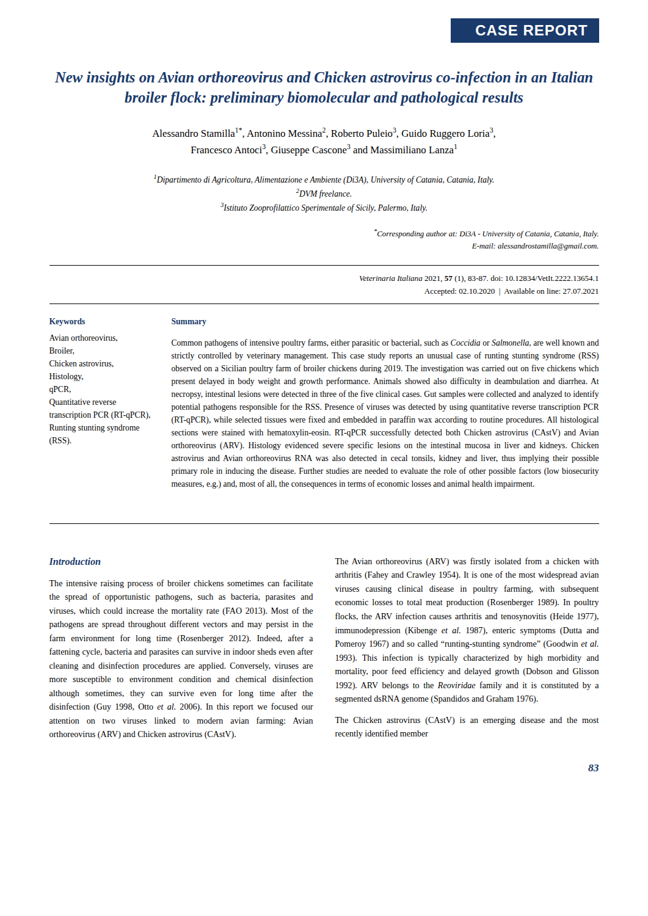CASE REPORT
New insights on Avian orthoreovirus and Chicken astrovirus co-infection in an Italian broiler flock: preliminary biomolecular and pathological results
Alessandro Stamilla1*, Antonino Messina2, Roberto Puleio3, Guido Ruggero Loria3,
Francesco Antoci3, Giuseppe Cascone3 and Massimiliano Lanza1
1Dipartimento di Agricoltura, Alimentazione e Ambiente (Di3A), University of Catania, Catania, Italy.
2DVM freelance.
3Istituto Zooprofilattico Sperimentale of Sicily, Palermo, Italy.
*Corresponding author at: Di3A - University of Catania, Catania, Italy.
E-mail: alessandrostamilla@gmail.com.
Veterinaria Italiana 2021, 57 (1), 83-87. doi: 10.12834/VetIt.2222.13654.1
Accepted: 02.10.2020 | Available on line: 27.07.2021
Keywords
Avian orthoreovirus,
Broiler,
Chicken astrovirus,
Histology,
qPCR,
Quantitative reverse transcription PCR (RT-qPCR),
Runting stunting syndrome (RSS).
Summary
Common pathogens of intensive poultry farms, either parasitic or bacterial, such as Coccidia or Salmonella, are well known and strictly controlled by veterinary management. This case study reports an unusual case of runting stunting syndrome (RSS) observed on a Sicilian poultry farm of broiler chickens during 2019. The investigation was carried out on five chickens which present delayed in body weight and growth performance. Animals showed also difficulty in deambulation and diarrhea. At necropsy, intestinal lesions were detected in three of the five clinical cases. Gut samples were collected and analyzed to identify potential pathogens responsible for the RSS. Presence of viruses was detected by using quantitative reverse transcription PCR (RT-qPCR), while selected tissues were fixed and embedded in paraffin wax according to routine procedures. All histological sections were stained with hematoxylin-eosin. RT-qPCR successfully detected both Chicken astrovirus (CAstV) and Avian orthoreovirus (ARV). Histology evidenced severe specific lesions on the intestinal mucosa in liver and kidneys. Chicken astrovirus and Avian orthoreovirus RNA was also detected in cecal tonsils, kidney and liver, thus implying their possible primary role in inducing the disease. Further studies are needed to evaluate the role of other possible factors (low biosecurity measures, e.g.) and, most of all, the consequences in terms of economic losses and animal health impairment.
Introduction
The intensive raising process of broiler chickens sometimes can facilitate the spread of opportunistic pathogens, such as bacteria, parasites and viruses, which could increase the mortality rate (FAO 2013). Most of the pathogens are spread throughout different vectors and may persist in the farm environment for long time (Rosenberger 2012). Indeed, after a fattening cycle, bacteria and parasites can survive in indoor sheds even after cleaning and disinfection procedures are applied. Conversely, viruses are more susceptible to environment condition and chemical disinfection although sometimes, they can survive even for long time after the disinfection (Guy 1998, Otto et al. 2006). In this report we focused our attention on two viruses linked to modern avian farming: Avian orthoreovirus (ARV) and Chicken astrovirus (CAstV).
The Avian orthoreovirus (ARV) was firstly isolated from a chicken with arthritis (Fahey and Crawley 1954). It is one of the most widespread avian viruses causing clinical disease in poultry farming, with subsequent economic losses to total meat production (Rosenberger 1989). In poultry flocks, the ARV infection causes arthritis and tenosynovitis (Heide 1977), immunodepression (Kibenge et al. 1987), enteric symptoms (Dutta and Pomeroy 1967) and so called “runting-stunting syndrome” (Goodwin et al. 1993). This infection is typically characterized by high morbidity and mortality, poor feed efficiency and delayed growth (Dobson and Glisson 1992). ARV belongs to the Reoviridae family and it is constituted by a segmented dsRNA genome (Spandidos and Graham 1976).
The Chicken astrovirus (CAstV) is an emerging disease and the most recently identified member
83